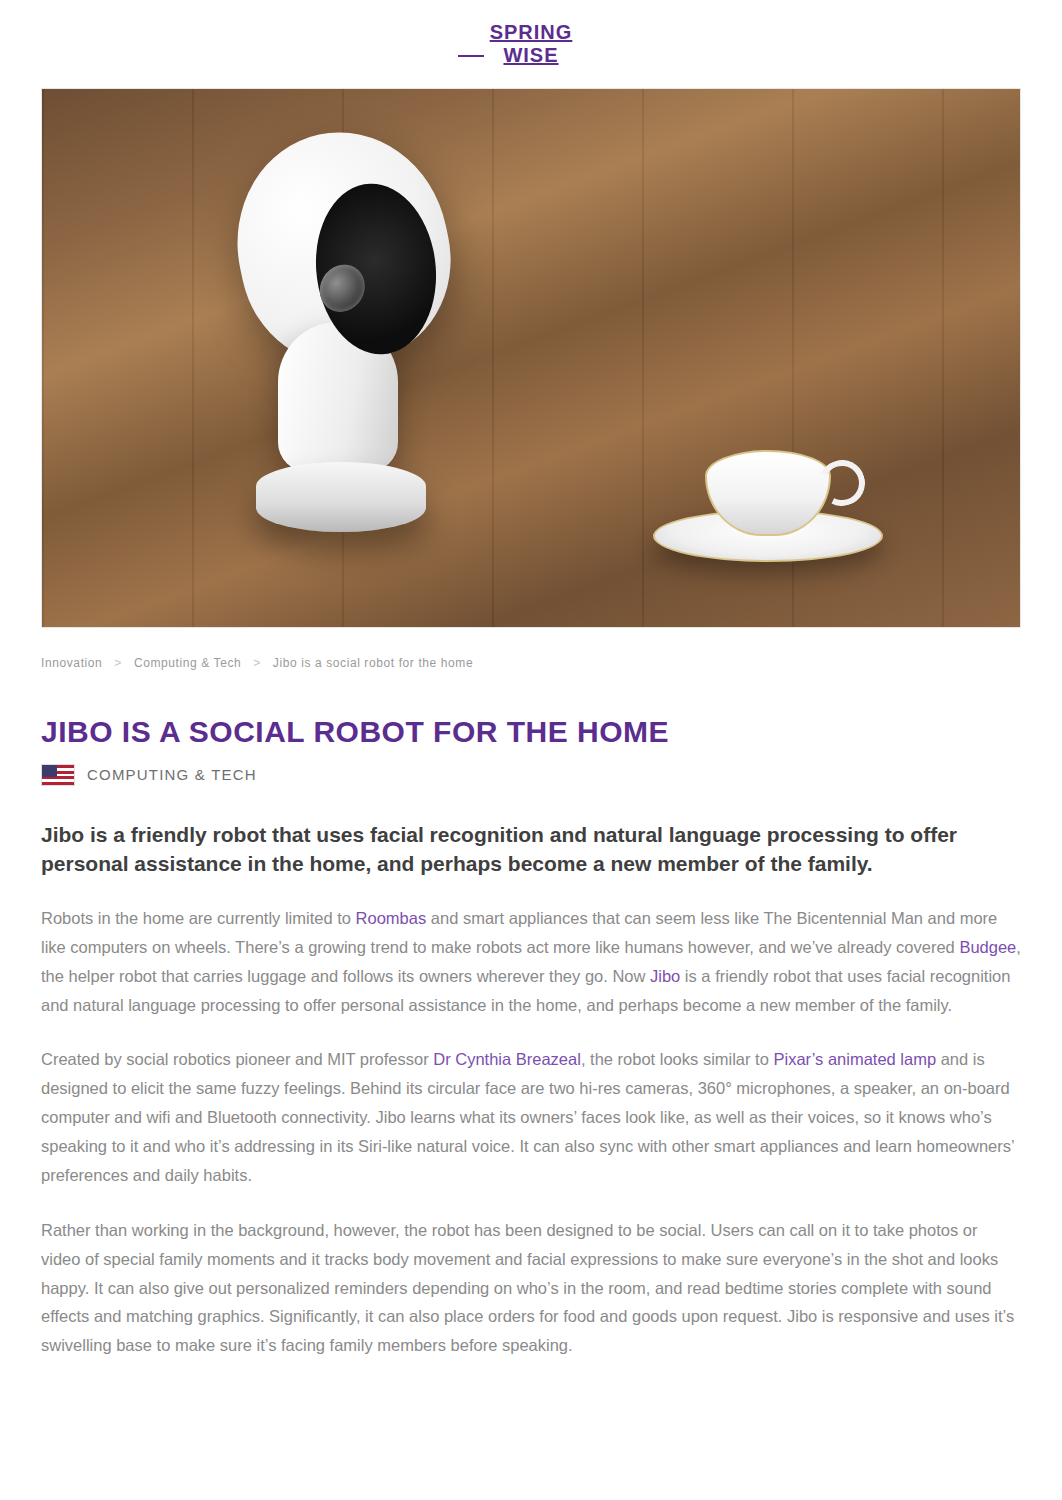SPRING WISE
Innovation > Computing & Tech > Jibo is a social robot for the home
Jibo is a social robot for the home
Computing & Tech
Jibo is a friendly robot that uses facial recognition and natural language processing to offer personal assistance in the home, and perhaps become a new member of the family.
Robots in the home are currently limited to Roombas and smart appliances that can seem less like The Bicentennial Man and more like computers on wheels. There’s a growing trend to make robots act more like humans however, and we’ve already covered Budgee, the helper robot that carries luggage and follows its owners wherever they go. Now Jibo is a friendly robot that uses facial recognition and natural language processing to offer personal assistance in the home, and perhaps become a new member of the family.
Created by social robotics pioneer and MIT professor Dr Cynthia Breazeal, the robot looks similar to Pixar’s animated lamp and is designed to elicit the same fuzzy feelings. Behind its circular face are two hi-res cameras, 360° microphones, a speaker, an on-board computer and wifi and Bluetooth connectivity. Jibo learns what its owners’ faces look like, as well as their voices, so it knows who’s speaking to it and who it’s addressing in its Siri-like natural voice. It can also sync with other smart appliances and learn homeowners’ preferences and daily habits.
Rather than working in the background, however, the robot has been designed to be social. Users can call on it to take photos or video of special family moments and it tracks body movement and facial expressions to make sure everyone’s in the shot and looks happy. It can also give out personalized reminders depending on who’s in the room, and read bedtime stories complete with sound effects and matching graphics. Significantly, it can also place orders for food and goods upon request. Jibo is responsive and uses it’s swivelling base to make sure it’s facing family members before speaking.